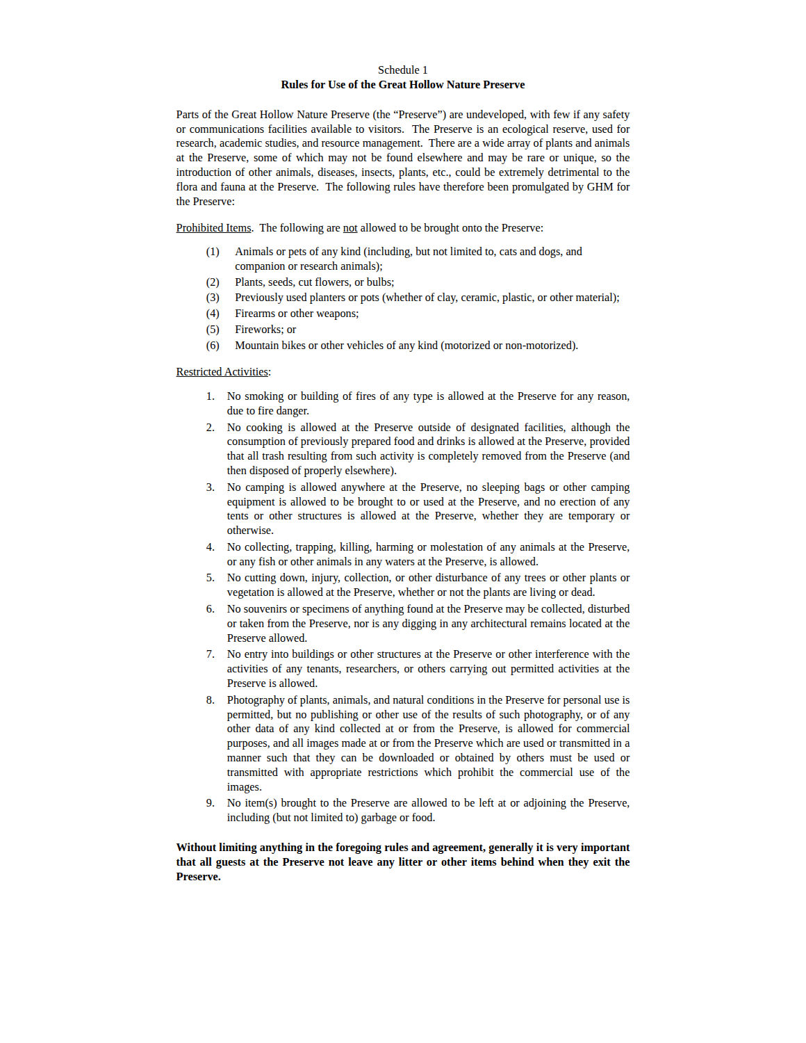Schedule 1 Rules for Use of the Great Hollow Nature Preserve
Parts of the Great Hollow Nature Preserve (the “Preserve”) are undeveloped, with few if any safety or communications facilities available to visitors. The Preserve is an ecological reserve, used for research, academic studies, and resource management. There are a wide array of plants and animals at the Preserve, some of which may not be found elsewhere and may be rare or unique, so the introduction of other animals, diseases, insects, plants, etc., could be extremely detrimental to the flora and fauna at the Preserve. The following rules have therefore been promulgated by GHM for the Preserve:
Prohibited Items. The following are not allowed to be brought onto the Preserve:
(1) Animals or pets of any kind (including, but not limited to, cats and dogs, and companion or research animals);
(2) Plants, seeds, cut flowers, or bulbs;
(3) Previously used planters or pots (whether of clay, ceramic, plastic, or other material);
(4) Firearms or other weapons;
(5) Fireworks; or
(6) Mountain bikes or other vehicles of any kind (motorized or non-motorized).
Restricted Activities:
1. No smoking or building of fires of any type is allowed at the Preserve for any reason, due to fire danger.
2. No cooking is allowed at the Preserve outside of designated facilities, although the consumption of previously prepared food and drinks is allowed at the Preserve, provided that all trash resulting from such activity is completely removed from the Preserve (and then disposed of properly elsewhere).
3. No camping is allowed anywhere at the Preserve, no sleeping bags or other camping equipment is allowed to be brought to or used at the Preserve, and no erection of any tents or other structures is allowed at the Preserve, whether they are temporary or otherwise.
4. No collecting, trapping, killing, harming or molestation of any animals at the Preserve, or any fish or other animals in any waters at the Preserve, is allowed.
5. No cutting down, injury, collection, or other disturbance of any trees or other plants or vegetation is allowed at the Preserve, whether or not the plants are living or dead.
6. No souvenirs or specimens of anything found at the Preserve may be collected, disturbed or taken from the Preserve, nor is any digging in any architectural remains located at the Preserve allowed.
7. No entry into buildings or other structures at the Preserve or other interference with the activities of any tenants, researchers, or others carrying out permitted activities at the Preserve is allowed.
8. Photography of plants, animals, and natural conditions in the Preserve for personal use is permitted, but no publishing or other use of the results of such photography, or of any other data of any kind collected at or from the Preserve, is allowed for commercial purposes, and all images made at or from the Preserve which are used or transmitted in a manner such that they can be downloaded or obtained by others must be used or transmitted with appropriate restrictions which prohibit the commercial use of the images.
9. No item(s) brought to the Preserve are allowed to be left at or adjoining the Preserve, including (but not limited to) garbage or food.
Without limiting anything in the foregoing rules and agreement, generally it is very important that all guests at the Preserve not leave any litter or other items behind when they exit the Preserve.